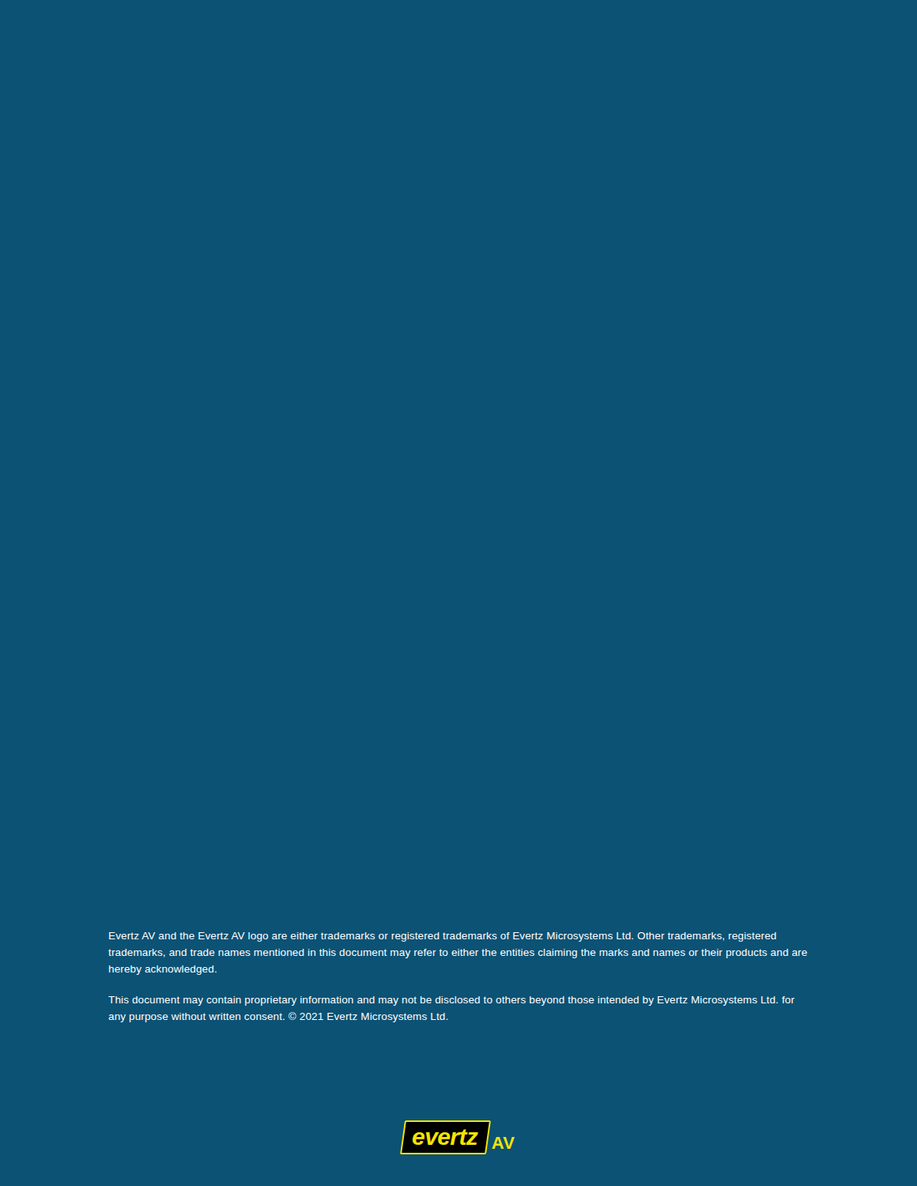Evertz AV and the Evertz AV logo are either trademarks or registered trademarks of Evertz Microsystems Ltd. Other trademarks, registered trademarks, and trade names mentioned in this document may refer to either the entities claiming the marks and names or their products and are hereby acknowledged.
This document may contain proprietary information and may not be disclosed to others beyond those intended by Evertz Microsystems Ltd. for any purpose without written consent. © 2021 Evertz Microsystems Ltd.
evertz AV